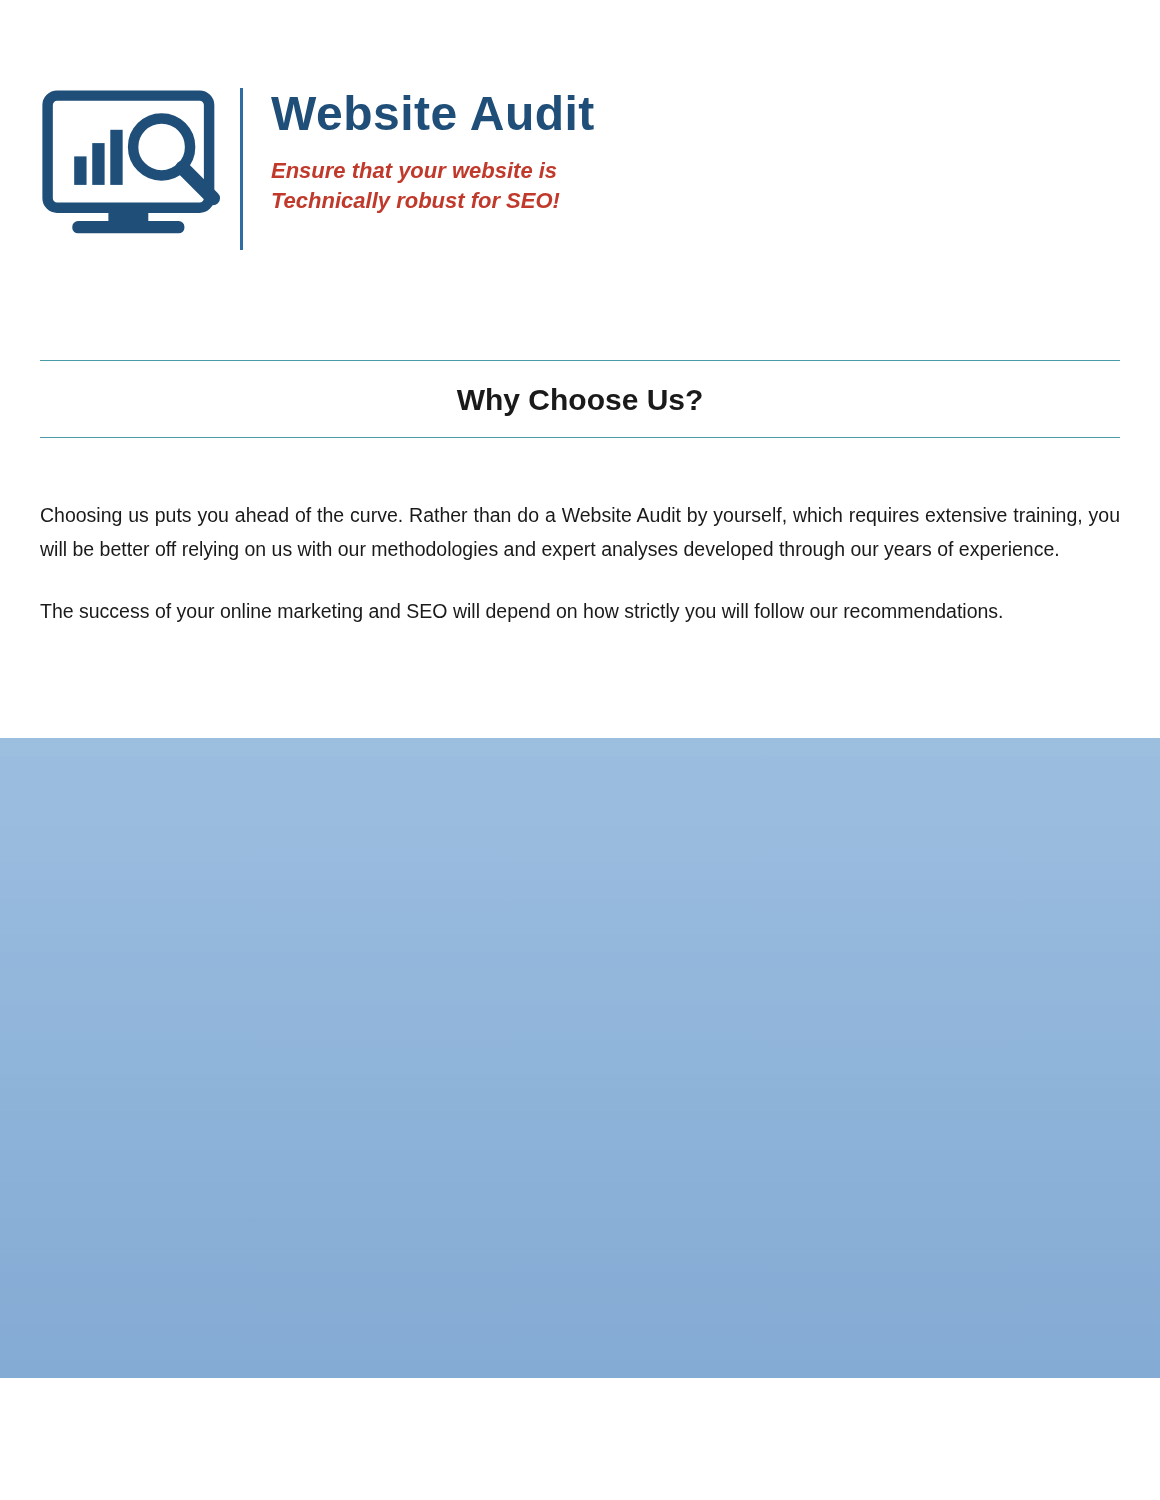Website audit icon
Website Audit
Ensure that your website is
Technically robust for SEO!
Why Choose Us?
Choosing us puts you ahead of the curve. Rather than do a Website Audit by yourself, which requires extensive training, you will be better off relying on us with our methodologies and expert analyses developed through our years of experience.
The success of your online marketing and SEO will depend on how strictly you will follow our recommendations.